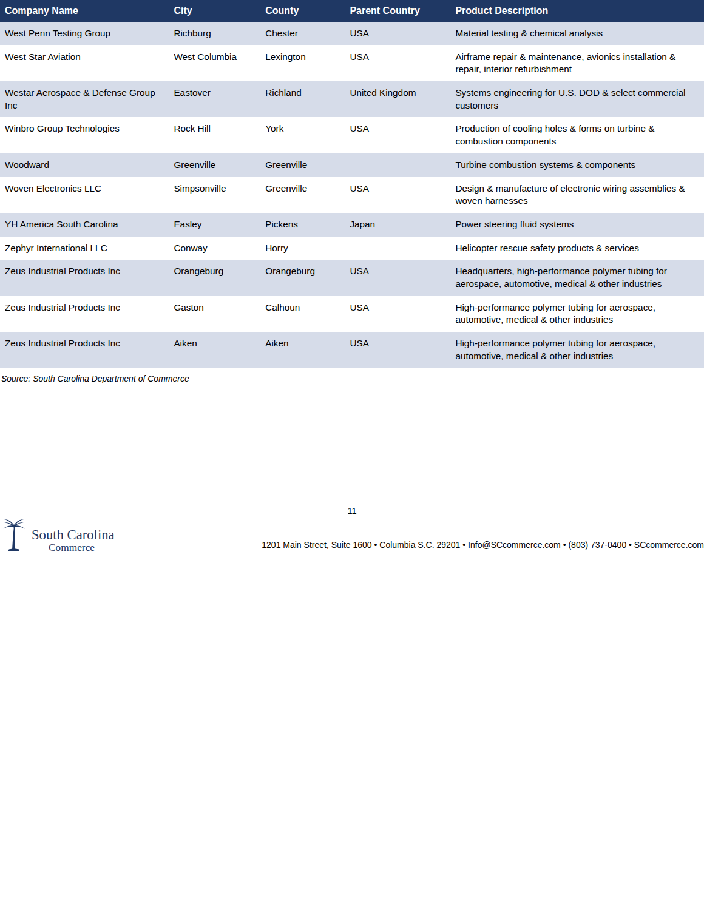| Company Name | City | County | Parent Country | Product Description |
| --- | --- | --- | --- | --- |
| West Penn Testing Group | Richburg | Chester | USA | Material testing & chemical analysis |
| West Star Aviation | West Columbia | Lexington | USA | Airframe repair & maintenance, avionics installation & repair, interior refurbishment |
| Westar Aerospace & Defense Group Inc | Eastover | Richland | United Kingdom | Systems engineering for U.S. DOD & select commercial customers |
| Winbro Group Technologies | Rock Hill | York | USA | Production of cooling holes & forms on turbine & combustion components |
| Woodward | Greenville | Greenville | | Turbine combustion systems & components |
| Woven Electronics LLC | Simpsonville | Greenville | USA | Design & manufacture of electronic wiring assemblies & woven harnesses |
| YH America South Carolina | Easley | Pickens | Japan | Power steering fluid systems |
| Zephyr International LLC | Conway | Horry | | Helicopter rescue safety products & services |
| Zeus Industrial Products Inc | Orangeburg | Orangeburg | USA | Headquarters, high-performance polymer tubing for aerospace, automotive, medical & other industries |
| Zeus Industrial Products Inc | Gaston | Calhoun | USA | High-performance polymer tubing for aerospace, automotive, medical & other industries |
| Zeus Industrial Products Inc | Aiken | Aiken | USA | High-performance polymer tubing for aerospace, automotive, medical & other industries |
Source: South Carolina Department of Commerce
11
South Carolina Commerce
1201 Main Street, Suite 1600 • Columbia S.C. 29201 • Info@SCcommerce.com • (803) 737-0400 • SCcommerce.com